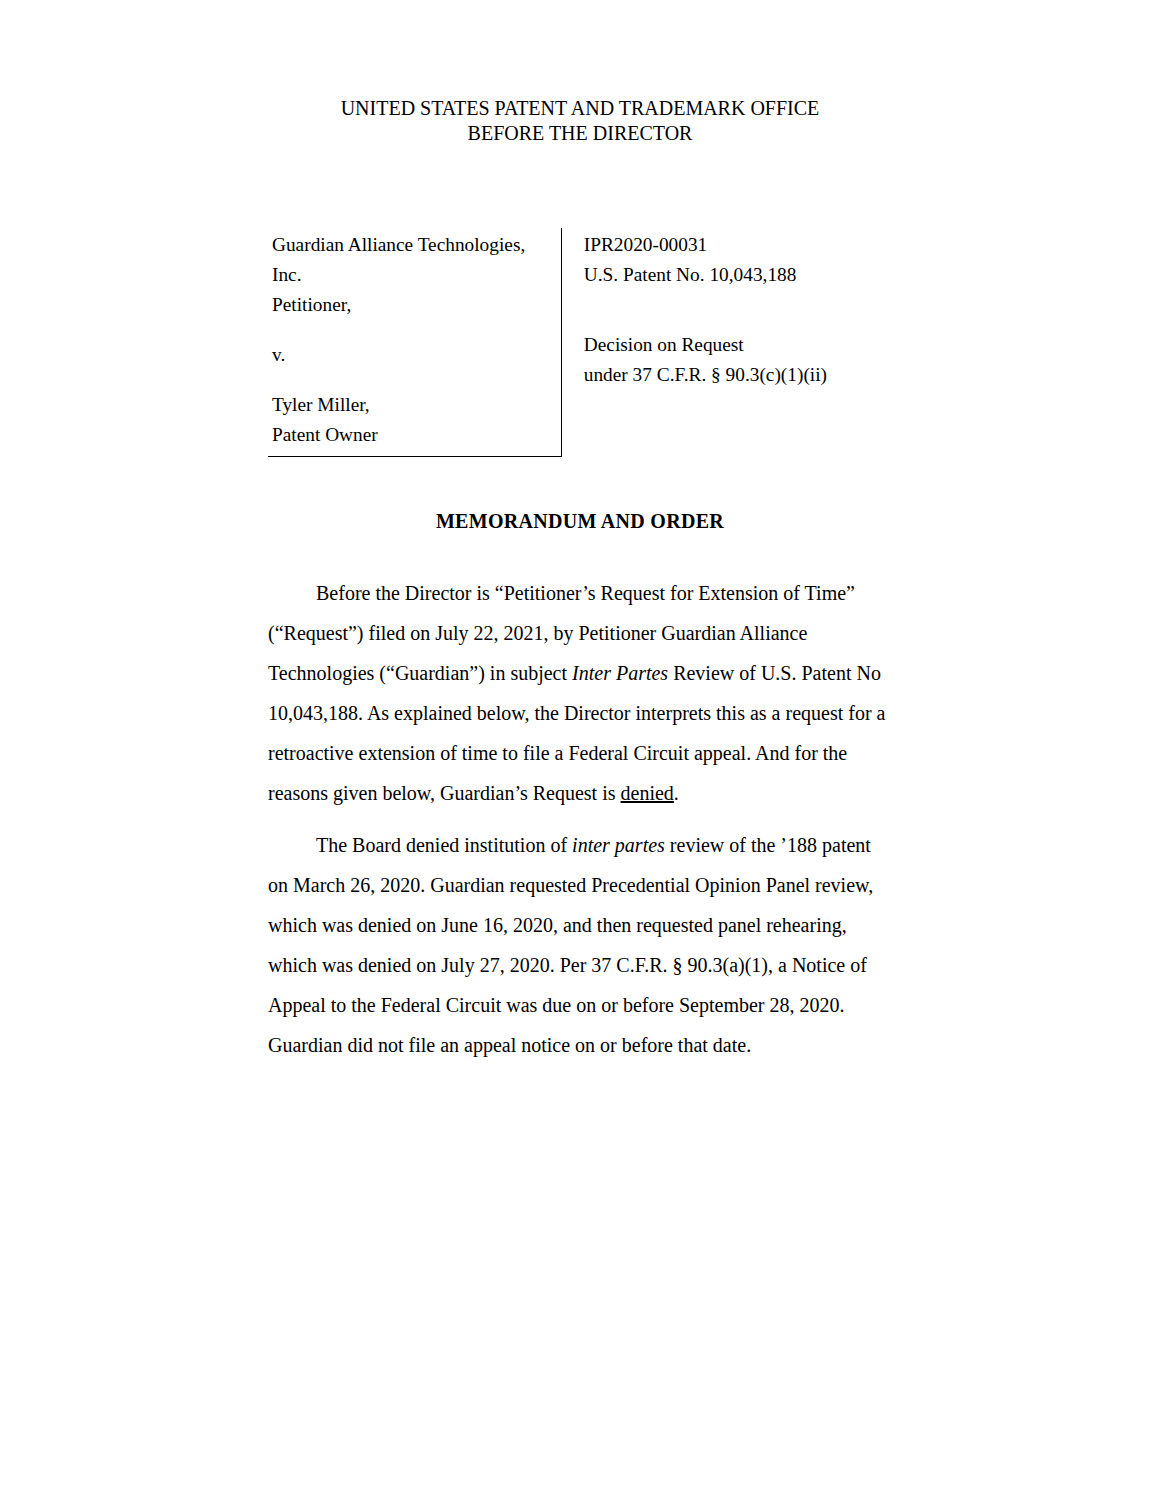UNITED STATES PATENT AND TRADEMARK OFFICE
BEFORE THE DIRECTOR
| Guardian Alliance Technologies, Inc. Petitioner, v. Tyler Miller, Patent Owner | IPR2020-00031 U.S. Patent No. 10,043,188 Decision on Request under 37 C.F.R. § 90.3(c)(1)(ii) |
MEMORANDUM AND ORDER
Before the Director is “Petitioner’s Request for Extension of Time” (“Request”) filed on July 22, 2021, by Petitioner Guardian Alliance Technologies (“Guardian”) in subject Inter Partes Review of U.S. Patent No 10,043,188. As explained below, the Director interprets this as a request for a retroactive extension of time to file a Federal Circuit appeal. And for the reasons given below, Guardian’s Request is denied.
The Board denied institution of inter partes review of the ’188 patent on March 26, 2020. Guardian requested Precedential Opinion Panel review, which was denied on June 16, 2020, and then requested panel rehearing, which was denied on July 27, 2020. Per 37 C.F.R. § 90.3(a)(1), a Notice of Appeal to the Federal Circuit was due on or before September 28, 2020. Guardian did not file an appeal notice on or before that date.